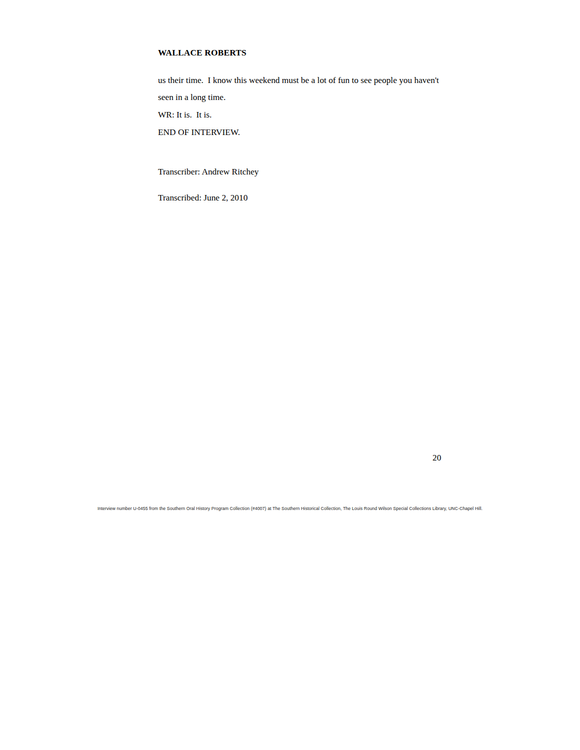WALLACE ROBERTS
us their time. I know this weekend must be a lot of fun to see people you haven't seen in a long time.
WR: It is. It is.
END OF INTERVIEW.
Transcriber: Andrew Ritchey
Transcribed: June 2, 2010
20
Interview number U-0455 from the Southern Oral History Program Collection (#4007) at The Southern Historical Collection, The Louis Round Wilson Special Collections Library, UNC-Chapel Hill.